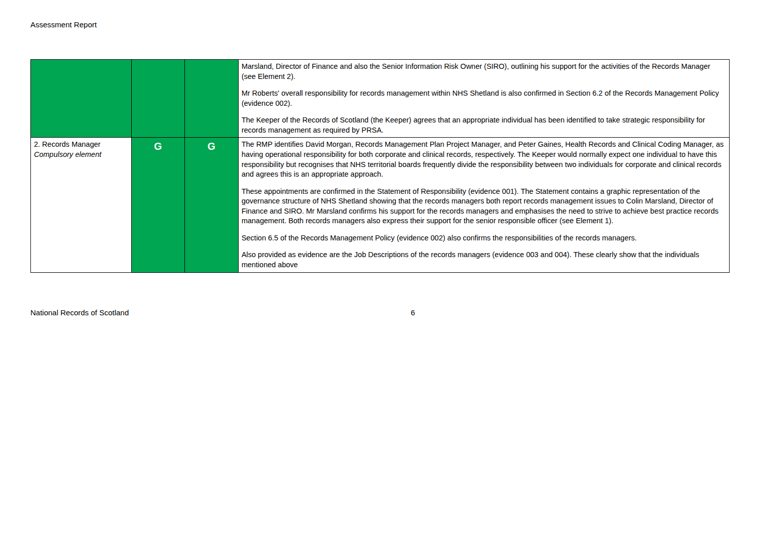Assessment Report
| | | | Marsland, Director of Finance and also the Senior Information Risk Owner (SIRO), outlining his support for the activities of the Records Manager (see Element 2). Mr Roberts' overall responsibility for records management within NHS Shetland is also confirmed in Section 6.2 of the Records Management Policy (evidence 002). The Keeper of the Records of Scotland (the Keeper) agrees that an appropriate individual has been identified to take strategic responsibility for records management as required by PRSA. |
| 2. Records Manager Compulsory element | G | G | The RMP identifies David Morgan, Records Management Plan Project Manager, and Peter Gaines, Health Records and Clinical Coding Manager, as having operational responsibility for both corporate and clinical records, respectively. The Keeper would normally expect one individual to have this responsibility but recognises that NHS territorial boards frequently divide the responsibility between two individuals for corporate and clinical records and agrees this is an appropriate approach. These appointments are confirmed in the Statement of Responsibility (evidence 001). The Statement contains a graphic representation of the governance structure of NHS Shetland showing that the records managers both report records management issues to Colin Marsland, Director of Finance and SIRO. Mr Marsland confirms his support for the records managers and emphasises the need to strive to achieve best practice records management. Both records managers also express their support for the senior responsible officer (see Element 1). Section 6.5 of the Records Management Policy (evidence 002) also confirms the responsibilities of the records managers. Also provided as evidence are the Job Descriptions of the records managers (evidence 003 and 004). These clearly show that the individuals mentioned above |
National Records of Scotland
6